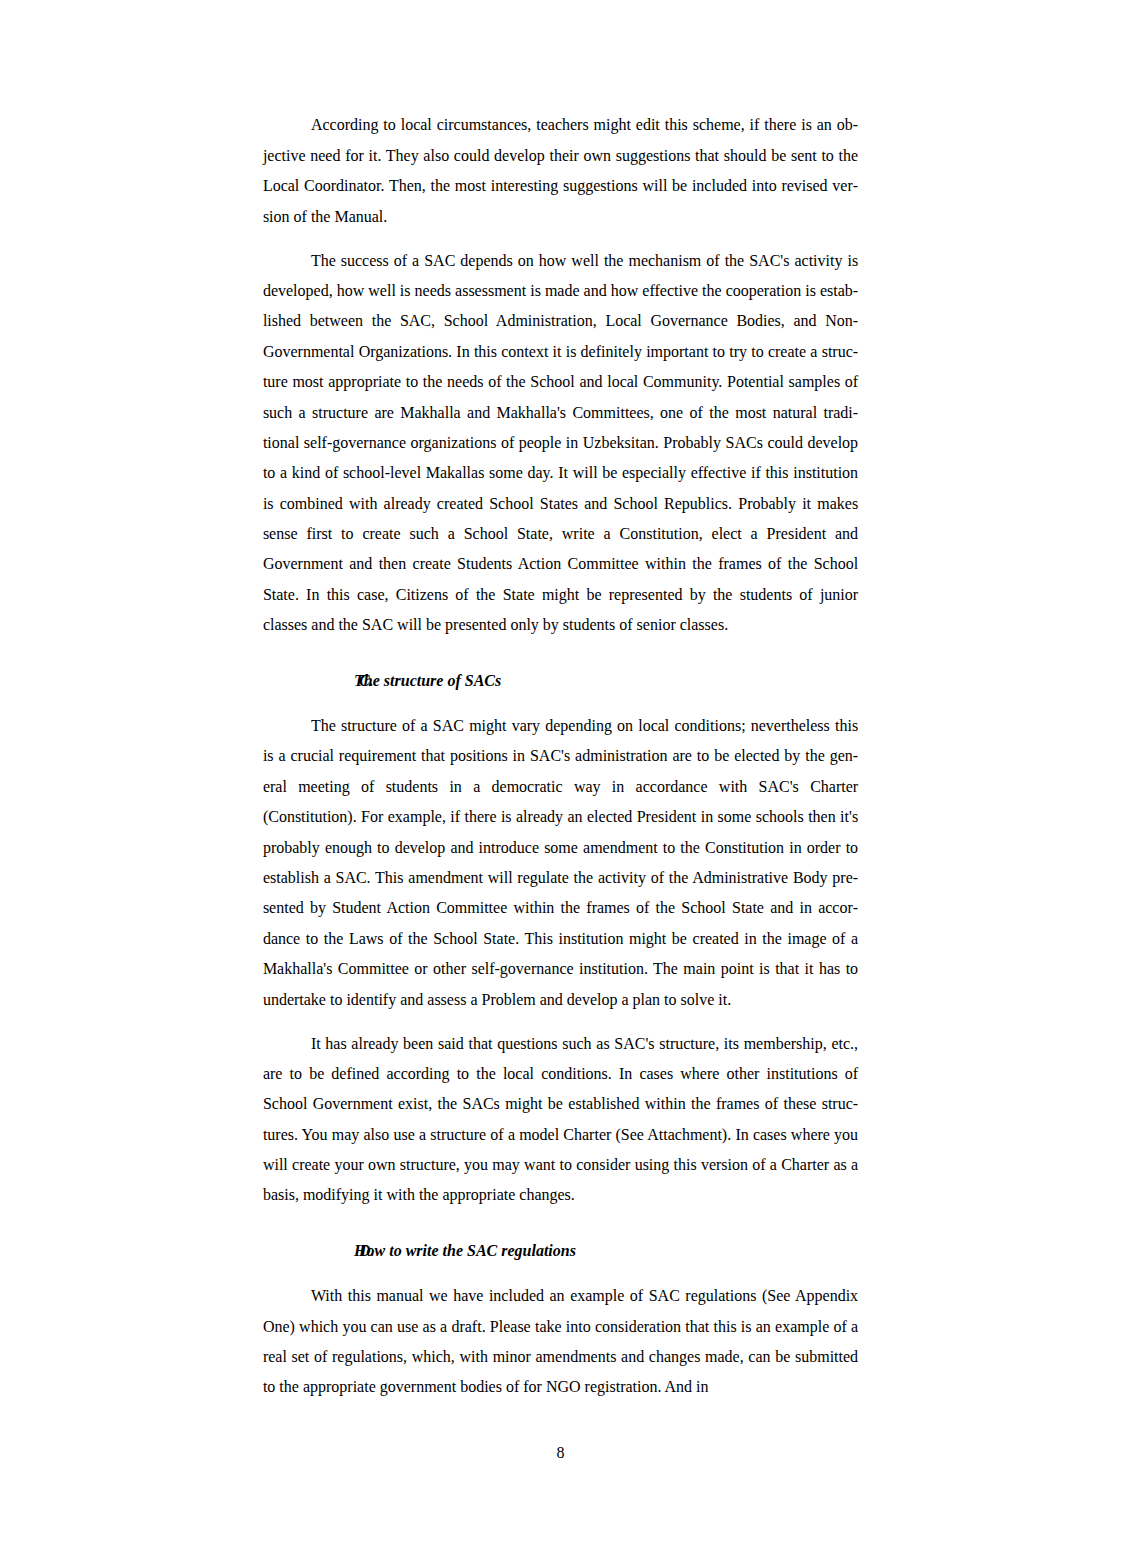According to local circumstances, teachers might edit this scheme, if there is an objective need for it. They also could develop their own suggestions that should be sent to the Local Coordinator. Then, the most interesting suggestions will be included into revised version of the Manual.
The success of a SAC depends on how well the mechanism of the SAC's activity is developed, how well is needs assessment is made and how effective the cooperation is established between the SAC, School Administration, Local Governance Bodies, and Non-Governmental Organizations. In this context it is definitely important to try to create a structure most appropriate to the needs of the School and local Community. Potential samples of such a structure are Makhalla and Makhalla's Committees, one of the most natural traditional self-governance organizations of people in Uzbeksitan. Probably SACs could develop to a kind of school-level Makallas some day. It will be especially effective if this institution is combined with already created School States and School Republics. Probably it makes sense first to create such a School State, write a Constitution, elect a President and Government and then create Students Action Committee within the frames of the School State. In this case, Citizens of the State might be represented by the students of junior classes and the SAC will be presented only by students of senior classes.
C. The structure of SACs
The structure of a SAC might vary depending on local conditions; nevertheless this is a crucial requirement that positions in SAC's administration are to be elected by the general meeting of students in a democratic way in accordance with SAC's Charter (Constitution). For example, if there is already an elected President in some schools then it's probably enough to develop and introduce some amendment to the Constitution in order to establish a SAC. This amendment will regulate the activity of the Administrative Body presented by Student Action Committee within the frames of the School State and in accordance to the Laws of the School State. This institution might be created in the image of a Makhalla's Committee or other self-governance institution. The main point is that it has to undertake to identify and assess a Problem and develop a plan to solve it.
It has already been said that questions such as SAC's structure, its membership, etc., are to be defined according to the local conditions. In cases where other institutions of School Government exist, the SACs might be established within the frames of these structures. You may also use a structure of a model Charter (See Attachment). In cases where you will create your own structure, you may want to consider using this version of a Charter as a basis, modifying it with the appropriate changes.
D. How to write the SAC regulations
With this manual we have included an example of SAC regulations (See Appendix One) which you can use as a draft. Please take into consideration that this is an example of a real set of regulations, which, with minor amendments and changes made, can be submitted to the appropriate government bodies of for NGO registration. And in
8